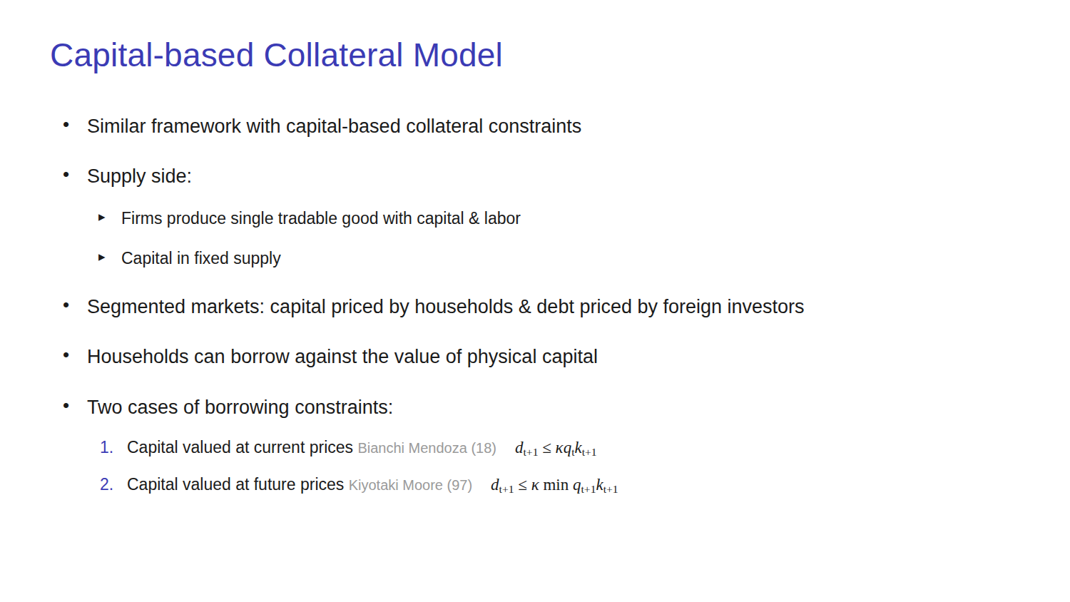Capital-based Collateral Model
Similar framework with capital-based collateral constraints
Supply side:
Firms produce single tradable good with capital & labor
Capital in fixed supply
Segmented markets: capital priced by households & debt priced by foreign investors
Households can borrow against the value of physical capital
Two cases of borrowing constraints:
Capital valued at current prices Bianchi Mendoza (18) dt+1 ≤ κqtkt+1
Capital valued at future prices Kiyotaki Moore (97) dt+1 ≤ κ min qt+1kt+1